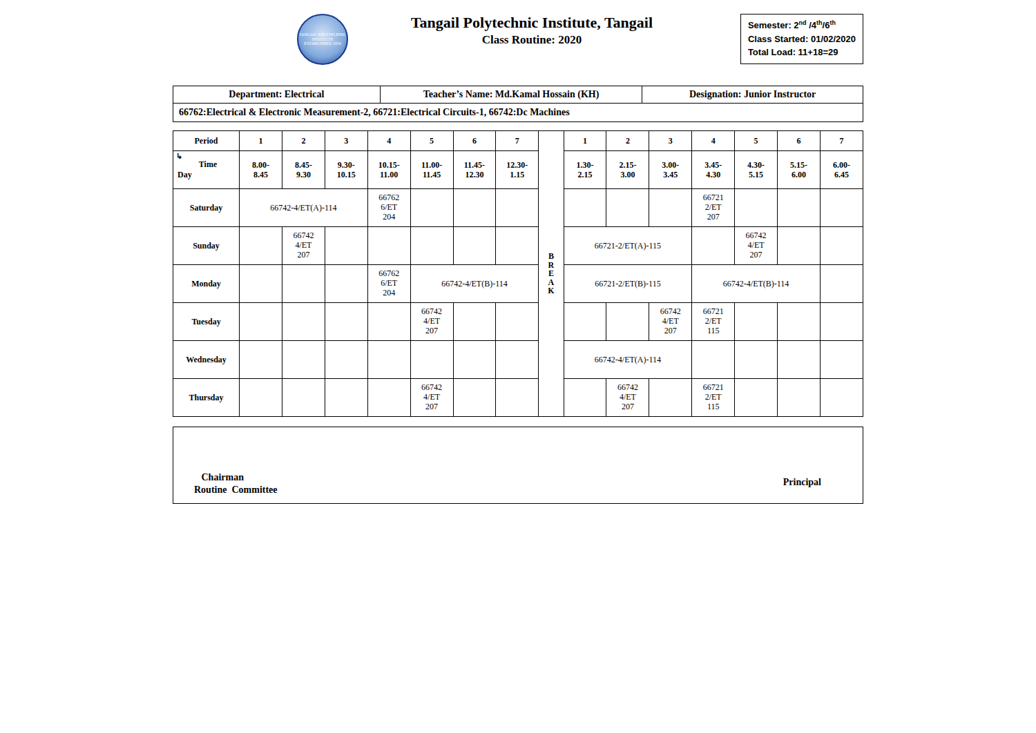TANGAIL POLYTECHNIC INSTITUTE
ESTABLISHED 1954
Tangail Polytechnic Institute, Tangail
Class Routine: 2020
Semester: 2nd /4th/6th
Class Started: 01/02/2020
Total Load: 11+18=29
| Department: Electrical | Teacher’s Name: Md.Kamal Hossain (KH) | Designation: Junior Instructor |
66762:Electrical & Electronic Measurement-2, 66721:Electrical Circuits-1, 66742:Dc Machines
| Period | 1 | 2 | 3 | 4 | 5 | 6 | 7 | B R E A K | 1 | 2 | 3 | 4 | 5 | 6 | 7 |
| --- | --- | --- | --- | --- | --- | --- | --- | --- | --- | --- | --- | --- | --- | --- | --- |
| ↳ Time Day | 8.00- 8.45 | 8.45- 9.30 | 9.30- 10.15 | 10.15- 11.00 | 11.00- 11.45 | 11.45- 12.30 | 12.30- 1.15 | 1.30- 2.15 | 2.15- 3.00 | 3.00- 3.45 | 3.45- 4.30 | 4.30- 5.15 | 5.15- 6.00 | 6.00- 6.45 |
| Saturday | 66742-4/ET(A)-114 | 66762 6/ET 204 | | | | | | | 66721 2/ET 207 | | | |
| Sunday | | 66742 4/ET 207 | | | | | | 66721-2/ET(A)-115 | | 66742 4/ET 207 | | |
| Monday | | | | 66762 6/ET 204 | 66742-4/ET(B)-114 | 66721-2/ET(B)-115 | 66742-4/ET(B)-114 | |
| Tuesday | | | | | 66742 4/ET 207 | | | | | 66742 4/ET 207 | 66721 2/ET 115 | | | |
| Wednesday | | | | | | | | 66742-4/ET(A)-114 | | | | |
| Thursday | | | | | 66742 4/ET 207 | | | | 66742 4/ET 207 | | 66721 2/ET 115 | | | |
Chairman
Routine Committee
Principal